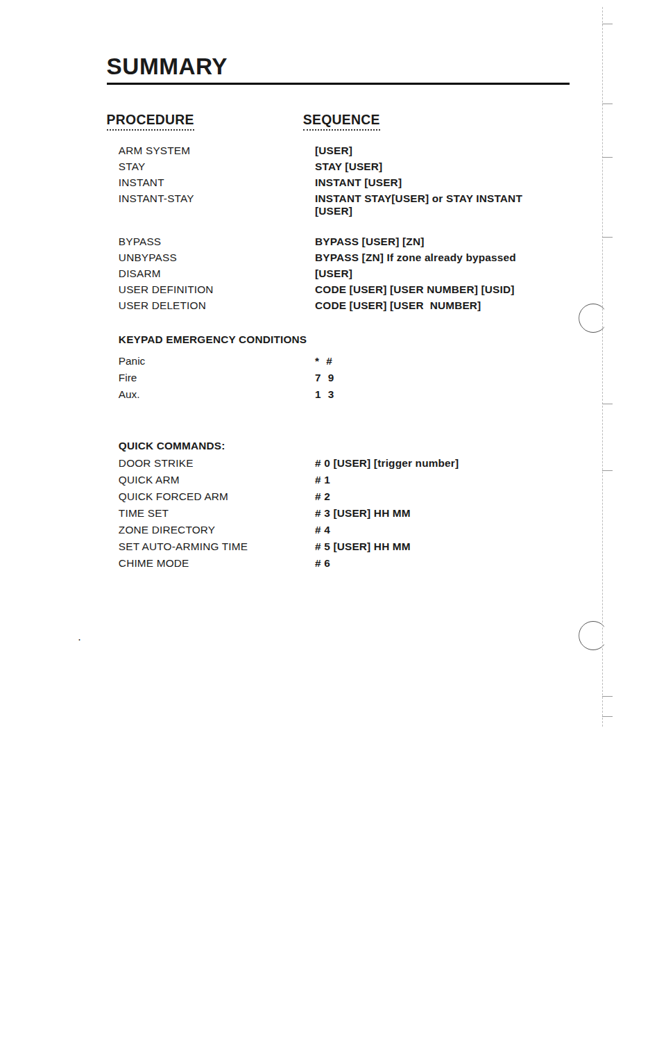SUMMARY
PROCEDURE
SEQUENCE
| ARM SYSTEM | [USER] |
| STAY | STAY [USER] |
| INSTANT | INSTANT [USER] |
| INSTANT-STAY | INSTANT STAY[USER] or STAY INSTANT [USER] |
| BYPASS | BYPASS [USER] [ZN] |
| UNBYPASS | BYPASS [ZN] If zone already bypassed |
| DISARM | [USER] |
| USER DEFINITION | CODE [USER] [USER NUMBER] [USID] |
| USER DELETION | CODE [USER] [USER NUMBER] |
KEYPAD EMERGENCY CONDITIONS
| Panic | * # |
| Fire | 7 9 |
| Aux. | 1 3 |
QUICK COMMANDS:
| DOOR STRIKE | # 0 [USER] [trigger number] |
| QUICK ARM | # 1 |
| QUICK FORCED ARM | # 2 |
| TIME SET | # 3 [USER] HH MM |
| ZONE DIRECTORY | # 4 |
| SET AUTO-ARMING TIME | # 5 [USER] HH MM |
| CHIME MODE | # 6 |
.